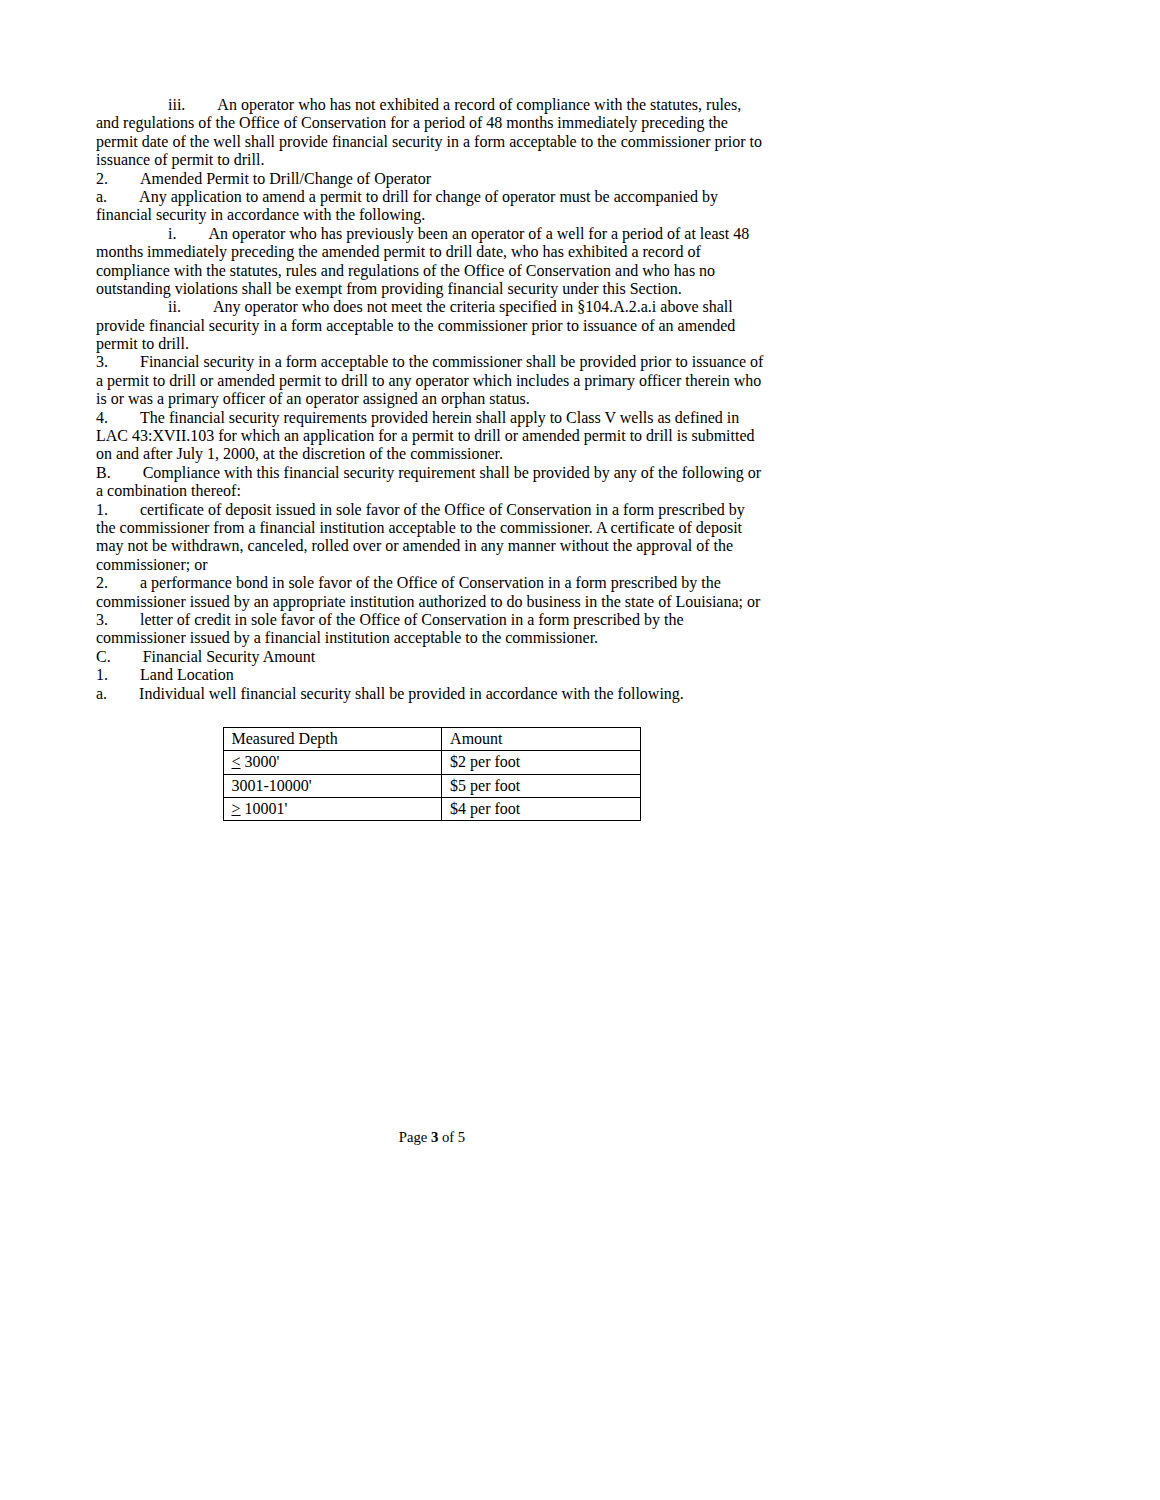iii. An operator who has not exhibited a record of compliance with the statutes, rules, and regulations of the Office of Conservation for a period of 48 months immediately preceding the permit date of the well shall provide financial security in a form acceptable to the commissioner prior to issuance of permit to drill.
2. Amended Permit to Drill/Change of Operator
a. Any application to amend a permit to drill for change of operator must be accompanied by financial security in accordance with the following.
i. An operator who has previously been an operator of a well for a period of at least 48 months immediately preceding the amended permit to drill date, who has exhibited a record of compliance with the statutes, rules and regulations of the Office of Conservation and who has no outstanding violations shall be exempt from providing financial security under this Section.
ii. Any operator who does not meet the criteria specified in §104.A.2.a.i above shall provide financial security in a form acceptable to the commissioner prior to issuance of an amended permit to drill.
3. Financial security in a form acceptable to the commissioner shall be provided prior to issuance of a permit to drill or amended permit to drill to any operator which includes a primary officer therein who is or was a primary officer of an operator assigned an orphan status.
4. The financial security requirements provided herein shall apply to Class V wells as defined in LAC 43:XVII.103 for which an application for a permit to drill or amended permit to drill is submitted on and after July 1, 2000, at the discretion of the commissioner.
B. Compliance with this financial security requirement shall be provided by any of the following or a combination thereof:
1. certificate of deposit issued in sole favor of the Office of Conservation in a form prescribed by the commissioner from a financial institution acceptable to the commissioner. A certificate of deposit may not be withdrawn, canceled, rolled over or amended in any manner without the approval of the commissioner; or
2. a performance bond in sole favor of the Office of Conservation in a form prescribed by the commissioner issued by an appropriate institution authorized to do business in the state of Louisiana; or
3. letter of credit in sole favor of the Office of Conservation in a form prescribed by the commissioner issued by a financial institution acceptable to the commissioner.
C. Financial Security Amount
1. Land Location
a. Individual well financial security shall be provided in accordance with the following.
| Measured Depth | Amount |
| < 3000' | $2 per foot |
| 3001-10000' | $5 per foot |
| > 10001' | $4 per foot |
Page 3 of 5